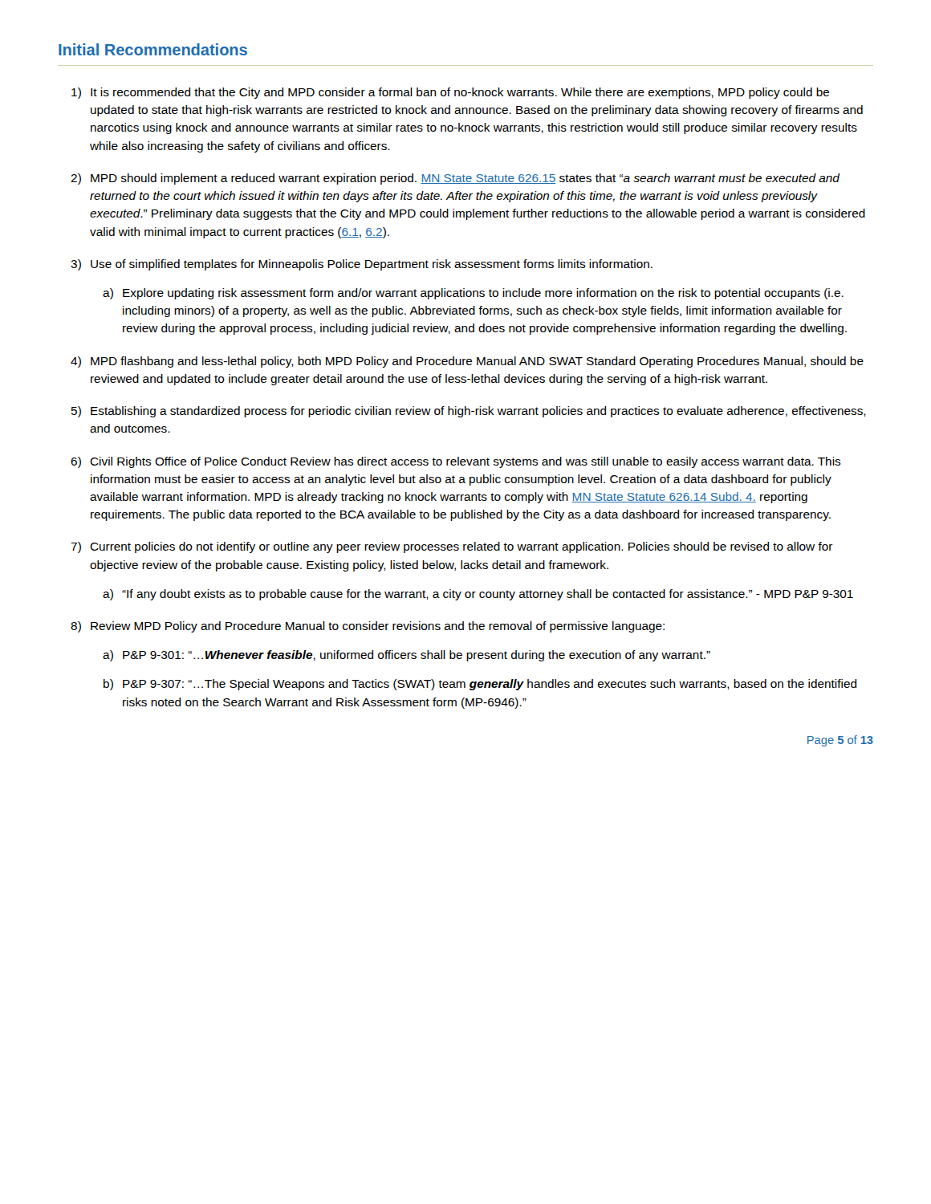Initial Recommendations
It is recommended that the City and MPD consider a formal ban of no-knock warrants. While there are exemptions, MPD policy could be updated to state that high-risk warrants are restricted to knock and announce. Based on the preliminary data showing recovery of firearms and narcotics using knock and announce warrants at similar rates to no-knock warrants, this restriction would still produce similar recovery results while also increasing the safety of civilians and officers.
MPD should implement a reduced warrant expiration period. MN State Statute 626.15 states that “a search warrant must be executed and returned to the court which issued it within ten days after its date. After the expiration of this time, the warrant is void unless previously executed.” Preliminary data suggests that the City and MPD could implement further reductions to the allowable period a warrant is considered valid with minimal impact to current practices (6.1, 6.2).
Use of simplified templates for Minneapolis Police Department risk assessment forms limits information.
Explore updating risk assessment form and/or warrant applications to include more information on the risk to potential occupants (i.e. including minors) of a property, as well as the public. Abbreviated forms, such as check-box style fields, limit information available for review during the approval process, including judicial review, and does not provide comprehensive information regarding the dwelling.
MPD flashbang and less-lethal policy, both MPD Policy and Procedure Manual AND SWAT Standard Operating Procedures Manual, should be reviewed and updated to include greater detail around the use of less-lethal devices during the serving of a high-risk warrant.
Establishing a standardized process for periodic civilian review of high-risk warrant policies and practices to evaluate adherence, effectiveness, and outcomes.
Civil Rights Office of Police Conduct Review has direct access to relevant systems and was still unable to easily access warrant data. This information must be easier to access at an analytic level but also at a public consumption level. Creation of a data dashboard for publicly available warrant information. MPD is already tracking no knock warrants to comply with MN State Statute 626.14 Subd. 4. reporting requirements. The public data reported to the BCA available to be published by the City as a data dashboard for increased transparency.
Current policies do not identify or outline any peer review processes related to warrant application. Policies should be revised to allow for objective review of the probable cause. Existing policy, listed below, lacks detail and framework.
“If any doubt exists as to probable cause for the warrant, a city or county attorney shall be contacted for assistance.” - MPD P&P 9-301
Review MPD Policy and Procedure Manual to consider revisions and the removal of permissive language:
P&P 9-301: “…Whenever feasible, uniformed officers shall be present during the execution of any warrant.”
P&P 9-307: “…The Special Weapons and Tactics (SWAT) team generally handles and executes such warrants, based on the identified risks noted on the Search Warrant and Risk Assessment form (MP-6946).”
Page 5 of 13